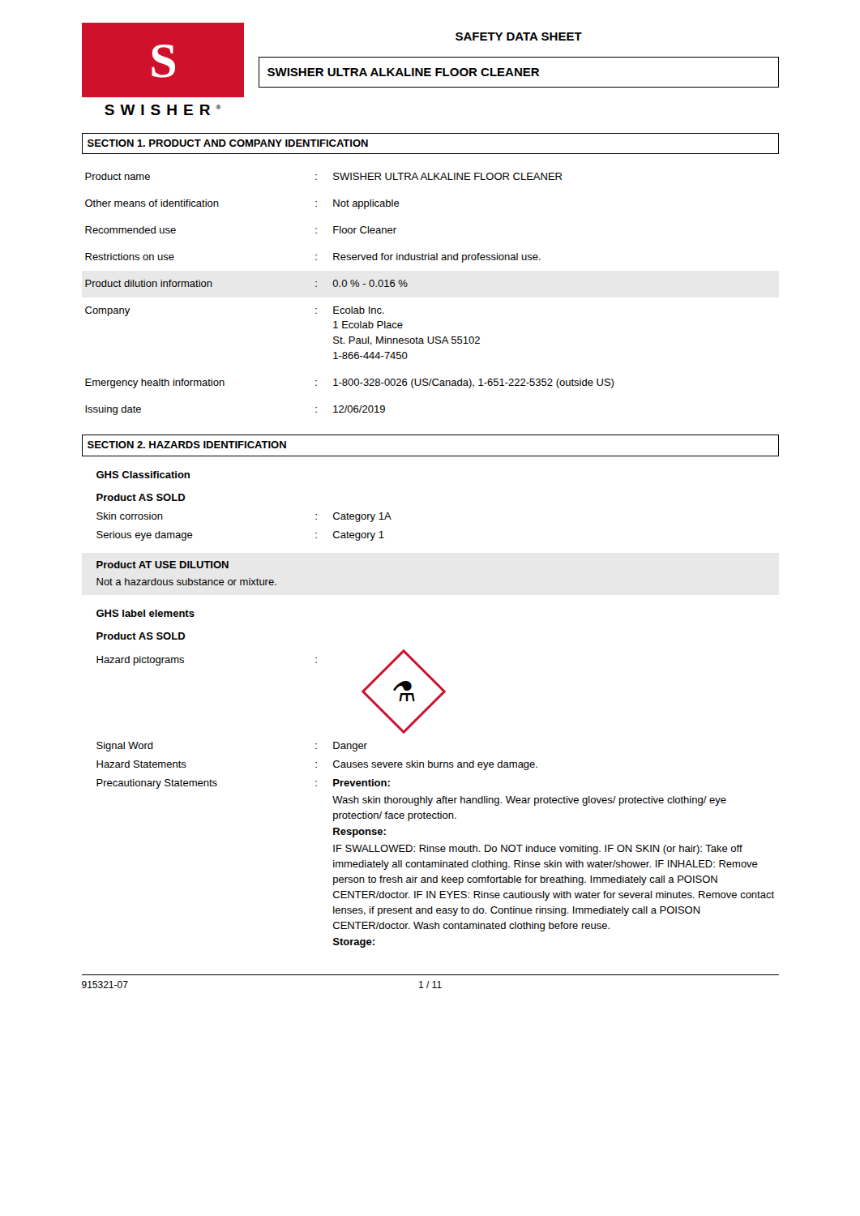S
SWISHER®
SAFETY DATA SHEET
SWISHER ULTRA ALKALINE FLOOR CLEANER
SECTION 1. PRODUCT AND COMPANY IDENTIFICATION
| Product name | : | SWISHER ULTRA ALKALINE FLOOR CLEANER |
| Other means of identification | : | Not applicable |
| Recommended use | : | Floor Cleaner |
| Restrictions on use | : | Reserved for industrial and professional use. |
| Product dilution information | : | 0.0 % - 0.016 % |
| Company | : | Ecolab Inc. 1 Ecolab Place St. Paul, Minnesota USA 55102 1-866-444-7450 |
| Emergency health information | : | 1-800-328-0026 (US/Canada), 1-651-222-5352 (outside US) |
| Issuing date | : | 12/06/2019 |
SECTION 2. HAZARDS IDENTIFICATION
GHS Classification
Product AS SOLD
| Skin corrosion | : | Category 1A |
| Serious eye damage | : | Category 1 |
Product AT USE DILUTION
Not a hazardous substance or mixture.
GHS label elements
Product AS SOLD
| Hazard pictograms | : | ⚗ |
| Signal Word | : | Danger |
| Hazard Statements | : | Causes severe skin burns and eye damage. |
| Precautionary Statements | : | Prevention: Wash skin thoroughly after handling. Wear protective gloves/ protective clothing/ eye protection/ face protection. Response: IF SWALLOWED: Rinse mouth. Do NOT induce vomiting. IF ON SKIN (or hair): Take off immediately all contaminated clothing. Rinse skin with water/shower. IF INHALED: Remove person to fresh air and keep comfortable for breathing. Immediately call a POISON CENTER/doctor. IF IN EYES: Rinse cautiously with water for several minutes. Remove contact lenses, if present and easy to do. Continue rinsing. Immediately call a POISON CENTER/doctor. Wash contaminated clothing before reuse. Storage: |
915321-07
1 / 11